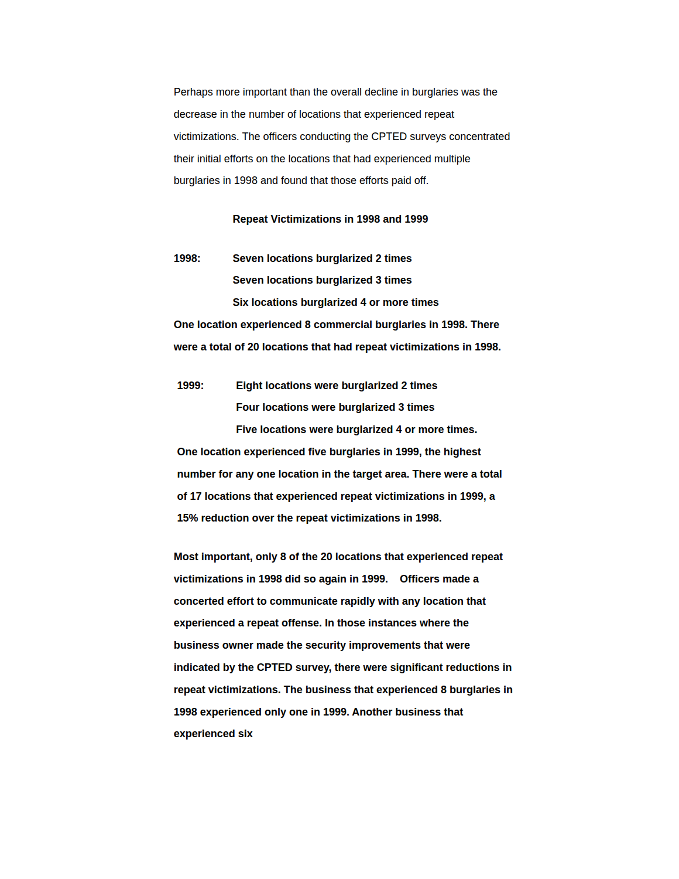Perhaps more important than the overall decline in burglaries was the decrease in the number of locations that experienced repeat victimizations. The officers conducting the CPTED surveys concentrated their initial efforts on the locations that had experienced multiple burglaries in 1998 and found that those efforts paid off.
Repeat Victimizations in 1998 and 1999
1998: Seven locations burglarized 2 times Seven locations burglarized 3 times Six locations burglarized 4 or more times
One location experienced 8 commercial burglaries in 1998. There were a total of 20 locations that had repeat victimizations in 1998.
1999: Eight locations were burglarized 2 times Four locations were burglarized 3 times Five locations were burglarized 4 or more times.
One location experienced five burglaries in 1999, the highest number for any one location in the target area. There were a total of 17 locations that experienced repeat victimizations in 1999, a 15% reduction over the repeat victimizations in 1998.
Most important, only 8 of the 20 locations that experienced repeat victimizations in 1998 did so again in 1999. Officers made a concerted effort to communicate rapidly with any location that experienced a repeat offense. In those instances where the business owner made the security improvements that were indicated by the CPTED survey, there were significant reductions in repeat victimizations. The business that experienced 8 burglaries in 1998 experienced only one in 1999. Another business that experienced six